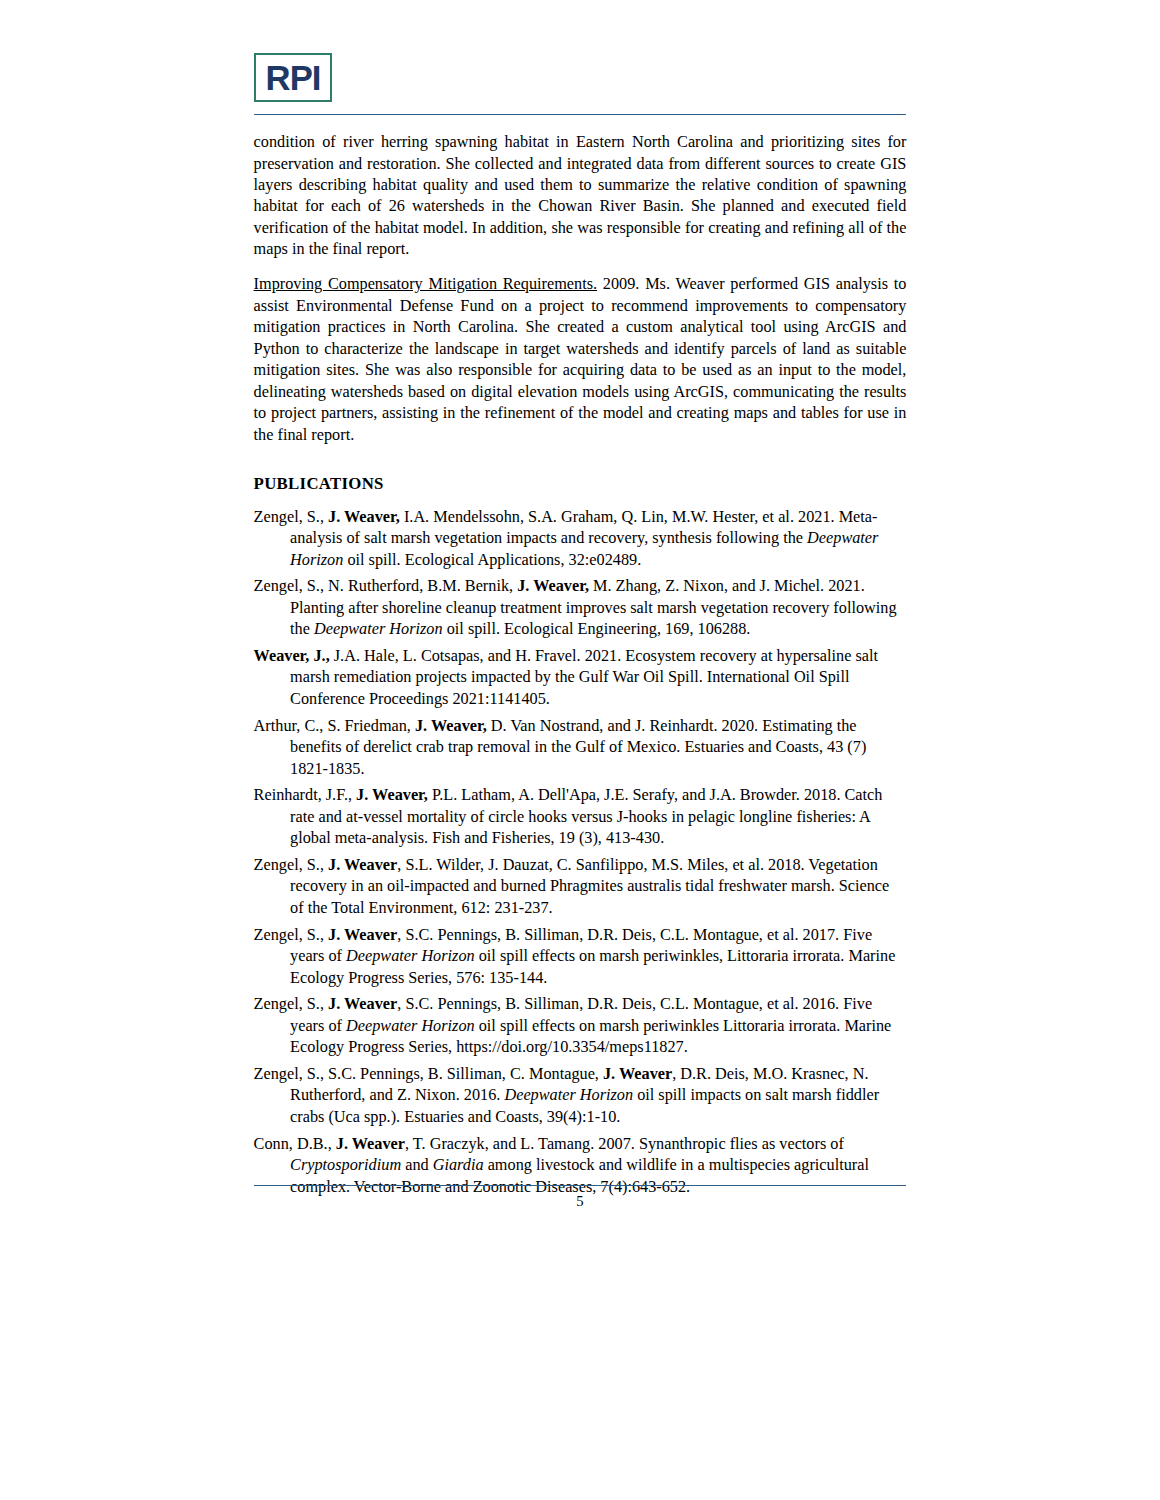RPI
condition of river herring spawning habitat in Eastern North Carolina and prioritizing sites for preservation and restoration. She collected and integrated data from different sources to create GIS layers describing habitat quality and used them to summarize the relative condition of spawning habitat for each of 26 watersheds in the Chowan River Basin. She planned and executed field verification of the habitat model. In addition, she was responsible for creating and refining all of the maps in the final report.
Improving Compensatory Mitigation Requirements. 2009. Ms. Weaver performed GIS analysis to assist Environmental Defense Fund on a project to recommend improvements to compensatory mitigation practices in North Carolina. She created a custom analytical tool using ArcGIS and Python to characterize the landscape in target watersheds and identify parcels of land as suitable mitigation sites. She was also responsible for acquiring data to be used as an input to the model, delineating watersheds based on digital elevation models using ArcGIS, communicating the results to project partners, assisting in the refinement of the model and creating maps and tables for use in the final report.
PUBLICATIONS
Zengel, S., J. Weaver, I.A. Mendelssohn, S.A. Graham, Q. Lin, M.W. Hester, et al. 2021. Meta-analysis of salt marsh vegetation impacts and recovery, synthesis following the Deepwater Horizon oil spill. Ecological Applications, 32:e02489.
Zengel, S., N. Rutherford, B.M. Bernik, J. Weaver, M. Zhang, Z. Nixon, and J. Michel. 2021. Planting after shoreline cleanup treatment improves salt marsh vegetation recovery following the Deepwater Horizon oil spill. Ecological Engineering, 169, 106288.
Weaver, J., J.A. Hale, L. Cotsapas, and H. Fravel. 2021. Ecosystem recovery at hypersaline salt marsh remediation projects impacted by the Gulf War Oil Spill. International Oil Spill Conference Proceedings 2021:1141405.
Arthur, C., S. Friedman, J. Weaver, D. Van Nostrand, and J. Reinhardt. 2020. Estimating the benefits of derelict crab trap removal in the Gulf of Mexico. Estuaries and Coasts, 43 (7) 1821-1835.
Reinhardt, J.F., J. Weaver, P.L. Latham, A. Dell'Apa, J.E. Serafy, and J.A. Browder. 2018. Catch rate and at-vessel mortality of circle hooks versus J-hooks in pelagic longline fisheries: A global meta-analysis. Fish and Fisheries, 19 (3), 413-430.
Zengel, S., J. Weaver, S.L. Wilder, J. Dauzat, C. Sanfilippo, M.S. Miles, et al. 2018. Vegetation recovery in an oil-impacted and burned Phragmites australis tidal freshwater marsh. Science of the Total Environment, 612: 231-237.
Zengel, S., J. Weaver, S.C. Pennings, B. Silliman, D.R. Deis, C.L. Montague, et al. 2017. Five years of Deepwater Horizon oil spill effects on marsh periwinkles, Littoraria irrorata. Marine Ecology Progress Series, 576: 135-144.
Zengel, S., J. Weaver, S.C. Pennings, B. Silliman, D.R. Deis, C.L. Montague, et al. 2016. Five years of Deepwater Horizon oil spill effects on marsh periwinkles Littoraria irrorata. Marine Ecology Progress Series, https://doi.org/10.3354/meps11827.
Zengel, S., S.C. Pennings, B. Silliman, C. Montague, J. Weaver, D.R. Deis, M.O. Krasnec, N. Rutherford, and Z. Nixon. 2016. Deepwater Horizon oil spill impacts on salt marsh fiddler crabs (Uca spp.). Estuaries and Coasts, 39(4):1-10.
Conn, D.B., J. Weaver, T. Graczyk, and L. Tamang. 2007. Synanthropic flies as vectors of Cryptosporidium and Giardia among livestock and wildlife in a multispecies agricultural complex. Vector-Borne and Zoonotic Diseases, 7(4):643-652.
5